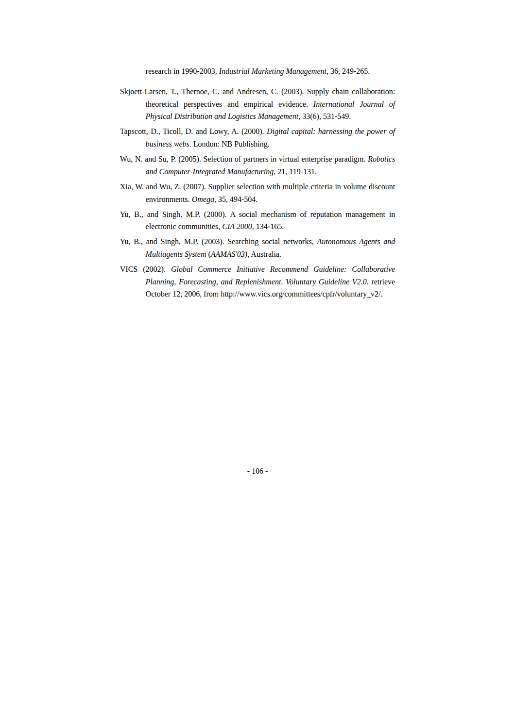research in 1990-2003, Industrial Marketing Management, 36, 249-265.
Skjoett-Larsen, T., Thernoe, C. and Andresen, C. (2003). Supply chain collaboration: theoretical perspectives and empirical evidence. International Journal of Physical Distribution and Logistics Management, 33(6), 531-549.
Tapscott, D., Ticoll, D. and Lowy, A. (2000). Digital capital: harnessing the power of business webs. London: NB Publishing.
Wu, N. and Su, P. (2005). Selection of partners in virtual enterprise paradigm. Robotics and Computer-Integrated Manufacturing, 21, 119-131.
Xia, W. and Wu, Z. (2007). Supplier selection with multiple criteria in volume discount environments. Omega, 35, 494-504.
Yu, B., and Singh, M.P. (2000). A social mechanism of reputation management in electronic communities, CIA 2000, 134-165.
Yu, B., and Singh, M.P. (2003). Searching social networks, Autonomous Agents and Multiagents System (AAMAS'03), Australia.
VICS (2002). Global Commerce Initiative Recommend Guideline: Collaborative Planning, Forecasting, and Replenishment. Voluntary Guideline V2.0. retrieve October 12, 2006, from http://www.vics.org/committees/cpfr/voluntary_v2/.
- 106 -